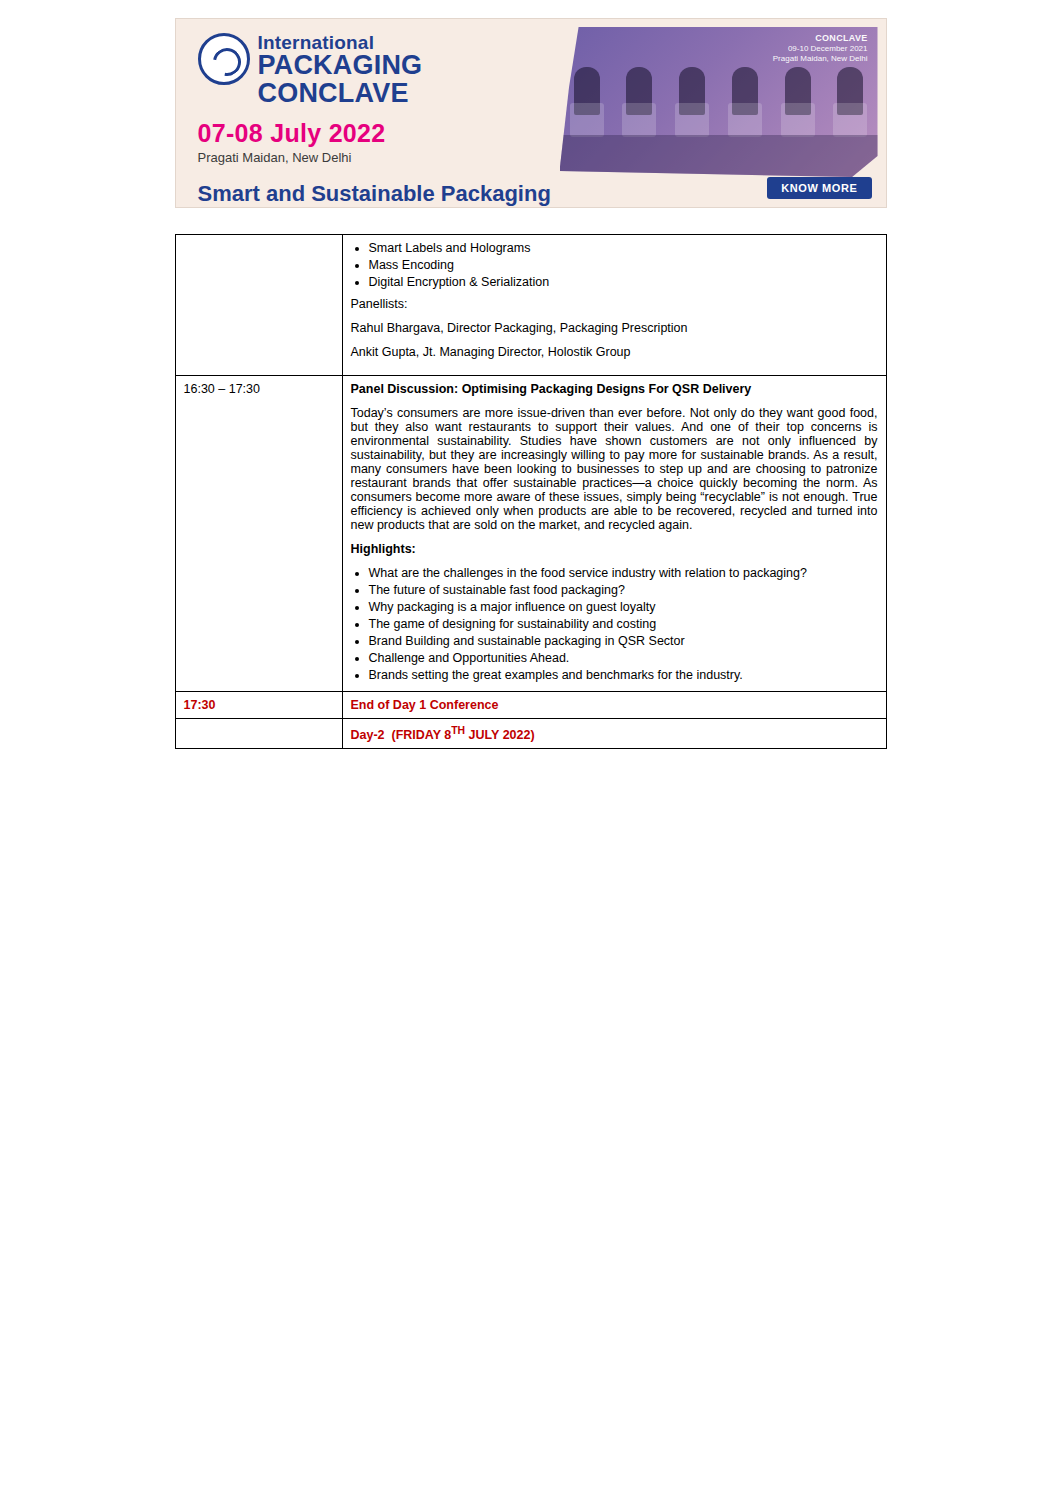International
PACKAGING
CONCLAVE
07-08 July 2022
Pragati Maidan, New Delhi
Smart and Sustainable Packaging
CONCLAVE 09-10 December 2021
Pragati Maidan, New Delhi
KNOW MORE
| | Smart Labels and Holograms Mass Encoding Digital Encryption & Serialization Panellists: Rahul Bhargava, Director Packaging, Packaging Prescription Ankit Gupta, Jt. Managing Director, Holostik Group |
| 16:30 – 17:30 | Panel Discussion: Optimising Packaging Designs For QSR Delivery Today’s consumers are more issue-driven than ever before. Not only do they want good food, but they also want restaurants to support their values. And one of their top concerns is environmental sustainability. Studies have shown customers are not only influenced by sustainability, but they are increasingly willing to pay more for sustainable brands. As a result, many consumers have been looking to businesses to step up and are choosing to patronize restaurant brands that offer sustainable practices—a choice quickly becoming the norm. As consumers become more aware of these issues, simply being “recyclable” is not enough. True efficiency is achieved only when products are able to be recovered, recycled and turned into new products that are sold on the market, and recycled again. Highlights: What are the challenges in the food service industry with relation to packaging? The future of sustainable fast food packaging? Why packaging is a major influence on guest loyalty The game of designing for sustainability and costing Brand Building and sustainable packaging in QSR Sector Challenge and Opportunities Ahead. Brands setting the great examples and benchmarks for the industry. |
| 17:30 | End of Day 1 Conference |
| | Day-2 (FRIDAY 8 TH JULY 2022) |